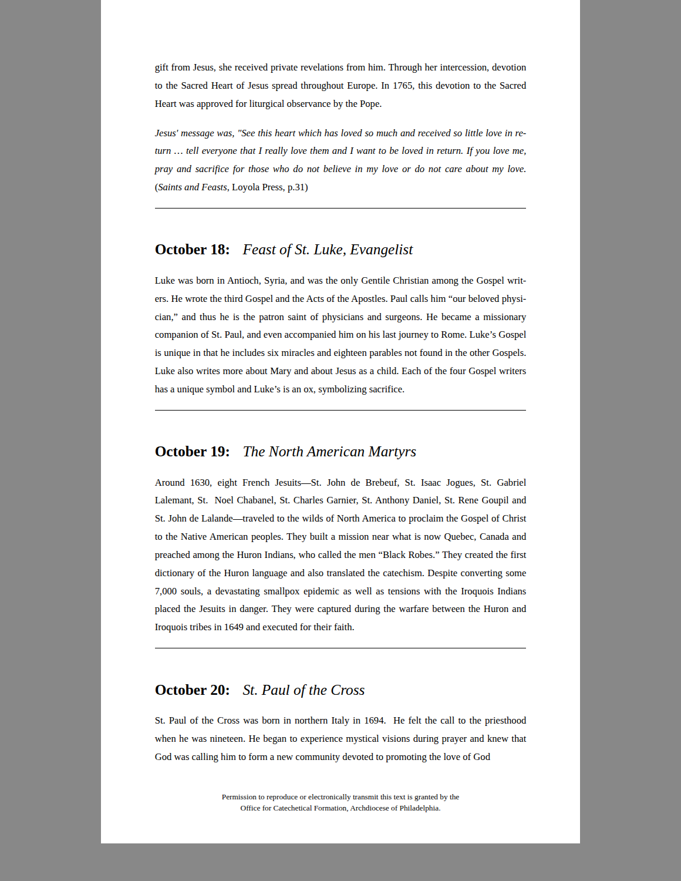gift from Jesus, she received private revelations from him. Through her intercession, devotion to the Sacred Heart of Jesus spread throughout Europe. In 1765, this devotion to the Sacred Heart was approved for liturgical observance by the Pope.
Jesus' message was, "See this heart which has loved so much and received so little love in return … tell everyone that I really love them and I want to be loved in return. If you love me, pray and sacrifice for those who do not believe in my love or do not care about my love. (Saints and Feasts, Loyola Press, p.31)
October 18: Feast of St. Luke, Evangelist
Luke was born in Antioch, Syria, and was the only Gentile Christian among the Gospel writers. He wrote the third Gospel and the Acts of the Apostles. Paul calls him “our beloved physician,” and thus he is the patron saint of physicians and surgeons. He became a missionary companion of St. Paul, and even accompanied him on his last journey to Rome. Luke’s Gospel is unique in that he includes six miracles and eighteen parables not found in the other Gospels. Luke also writes more about Mary and about Jesus as a child. Each of the four Gospel writers has a unique symbol and Luke’s is an ox, symbolizing sacrifice.
October 19: The North American Martyrs
Around 1630, eight French Jesuits—St. John de Brebeuf, St. Isaac Jogues, St. Gabriel Lalemant, St. Noel Chabanel, St. Charles Garnier, St. Anthony Daniel, St. Rene Goupil and St. John de Lalande—traveled to the wilds of North America to proclaim the Gospel of Christ to the Native American peoples. They built a mission near what is now Quebec, Canada and preached among the Huron Indians, who called the men “Black Robes.” They created the first dictionary of the Huron language and also translated the catechism. Despite converting some 7,000 souls, a devastating smallpox epidemic as well as tensions with the Iroquois Indians placed the Jesuits in danger. They were captured during the warfare between the Huron and Iroquois tribes in 1649 and executed for their faith.
October 20: St. Paul of the Cross
St. Paul of the Cross was born in northern Italy in 1694. He felt the call to the priesthood when he was nineteen. He began to experience mystical visions during prayer and knew that God was calling him to form a new community devoted to promoting the love of God
Permission to reproduce or electronically transmit this text is granted by the
Office for Catechetical Formation, Archdiocese of Philadelphia.